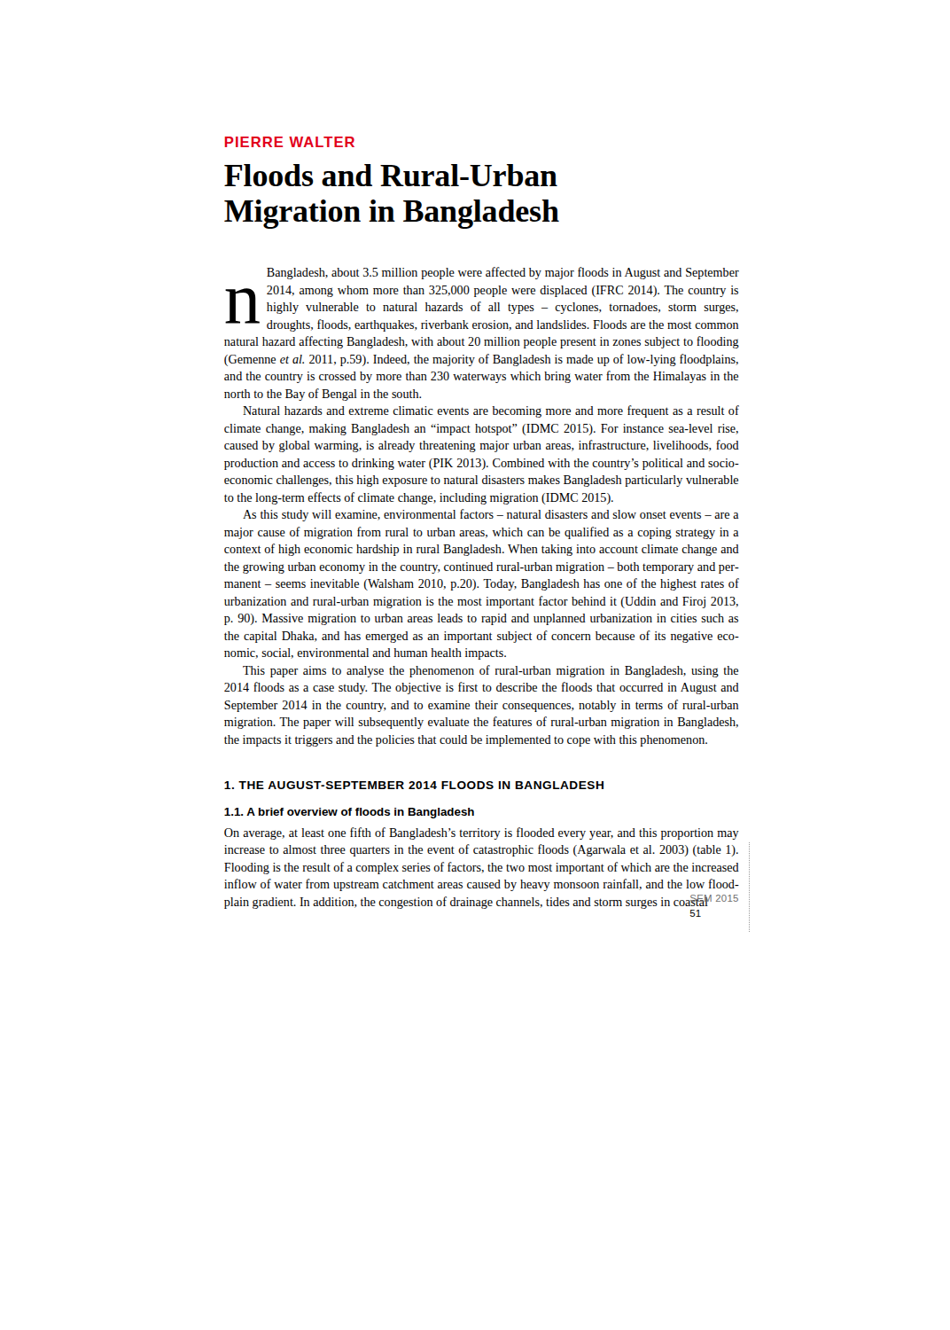Pierre Walter
Floods and Rural-Urban
Migration in Bangladesh
n Bangladesh, about 3.5 million people were affected by major floods in August and September 2014, among whom more than 325,000 people were displaced (IFRC 2014). The country is highly vulnerable to natural hazards of all types – cyclones, tornadoes, storm surges, droughts, floods, earthquakes, riverbank erosion, and landslides. Floods are the most common natural hazard affecting Bangladesh, with about 20 million people present in zones subject to flooding (Gemenne et al. 2011, p.59). Indeed, the majority of Bangladesh is made up of low-lying floodplains, and the country is crossed by more than 230 waterways which bring water from the Himalayas in the north to the Bay of Bengal in the south.
Natural hazards and extreme climatic events are becoming more and more frequent as a result of climate change, making Bangladesh an “impact hotspot” (IDMC 2015). For instance sea-level rise, caused by global warming, is already threatening major urban areas, infrastructure, livelihoods, food production and access to drinking water (PIK 2013). Combined with the country’s political and socio-economic challenges, this high exposure to natural disasters makes Bangladesh particularly vulnerable to the long-term effects of climate change, including migration (IDMC 2015).
As this study will examine, environmental factors – natural disasters and slow onset events – are a major cause of migration from rural to urban areas, which can be qualified as a coping strategy in a context of high economic hardship in rural Bangladesh. When taking into account climate change and the growing urban economy in the country, continued rural-urban migration – both temporary and permanent – seems inevitable (Walsham 2010, p.20). Today, Bangladesh has one of the highest rates of urbanization and rural-urban migration is the most important factor behind it (Uddin and Firoj 2013, p. 90). Massive migration to urban areas leads to rapid and unplanned urbanization in cities such as the capital Dhaka, and has emerged as an important subject of concern because of its negative economic, social, environmental and human health impacts.
This paper aims to analyse the phenomenon of rural-urban migration in Bangladesh, using the 2014 floods as a case study. The objective is first to describe the floods that occurred in August and September 2014 in the country, and to examine their consequences, notably in terms of rural-urban migration. The paper will subsequently evaluate the features of rural-urban migration in Bangladesh, the impacts it triggers and the policies that could be implemented to cope with this phenomenon.
1. The August-September 2014 floods in Bangladesh
1.1. A brief overview of floods in Bangladesh
On average, at least one fifth of Bangladesh’s territory is flooded every year, and this proportion may increase to almost three quarters in the event of catastrophic floods (Agarwala et al. 2003) (table 1). Flooding is the result of a complex series of factors, the two most important of which are the increased inflow of water from upstream catchment areas caused by heavy monsoon rainfall, and the low floodplain gradient. In addition, the congestion of drainage channels, tides and storm surges in coastal
SEM 2015
51